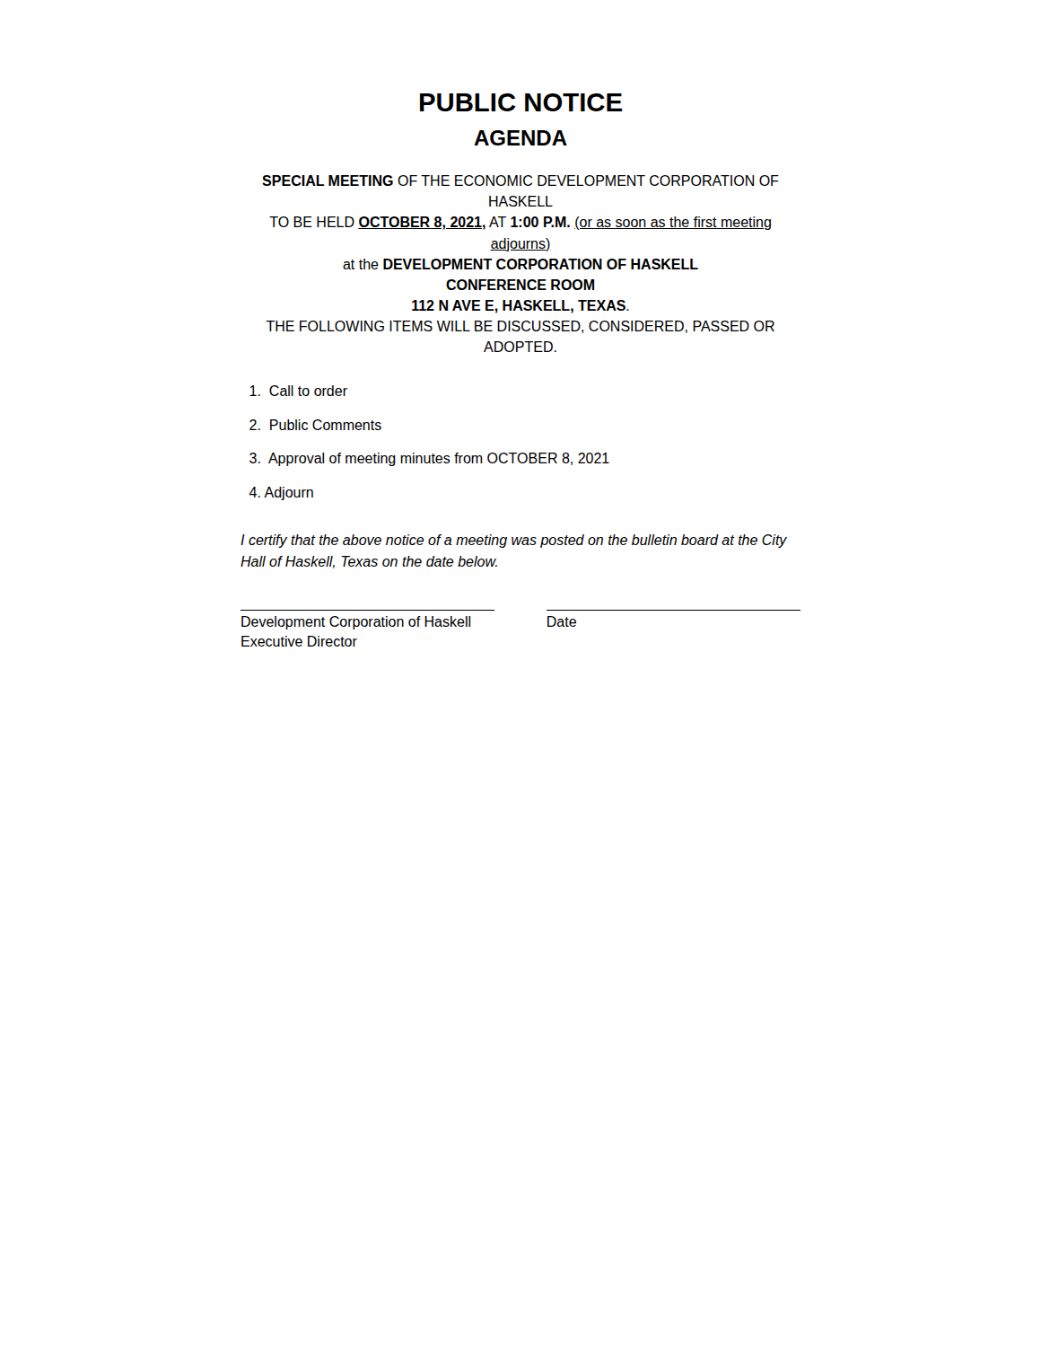PUBLIC NOTICE
AGENDA
SPECIAL MEETING OF THE ECONOMIC DEVELOPMENT CORPORATION OF HASKELL
TO BE HELD OCTOBER 8, 2021, AT 1:00 P.M. (or as soon as the first meeting adjourns)
at the DEVELOPMENT CORPORATION OF HASKELL
CONFERENCE ROOM
112 N AVE E, HASKELL, TEXAS.
THE FOLLOWING ITEMS WILL BE DISCUSSED, CONSIDERED, PASSED OR ADOPTED.
1. Call to order
2. Public Comments
3. Approval of meeting minutes from OCTOBER 8, 2021
4. Adjourn
I certify that the above notice of a meeting was posted on the bulletin board at the City Hall of Haskell, Texas on the date below.
Development Corporation of Haskell
Executive Director
Date